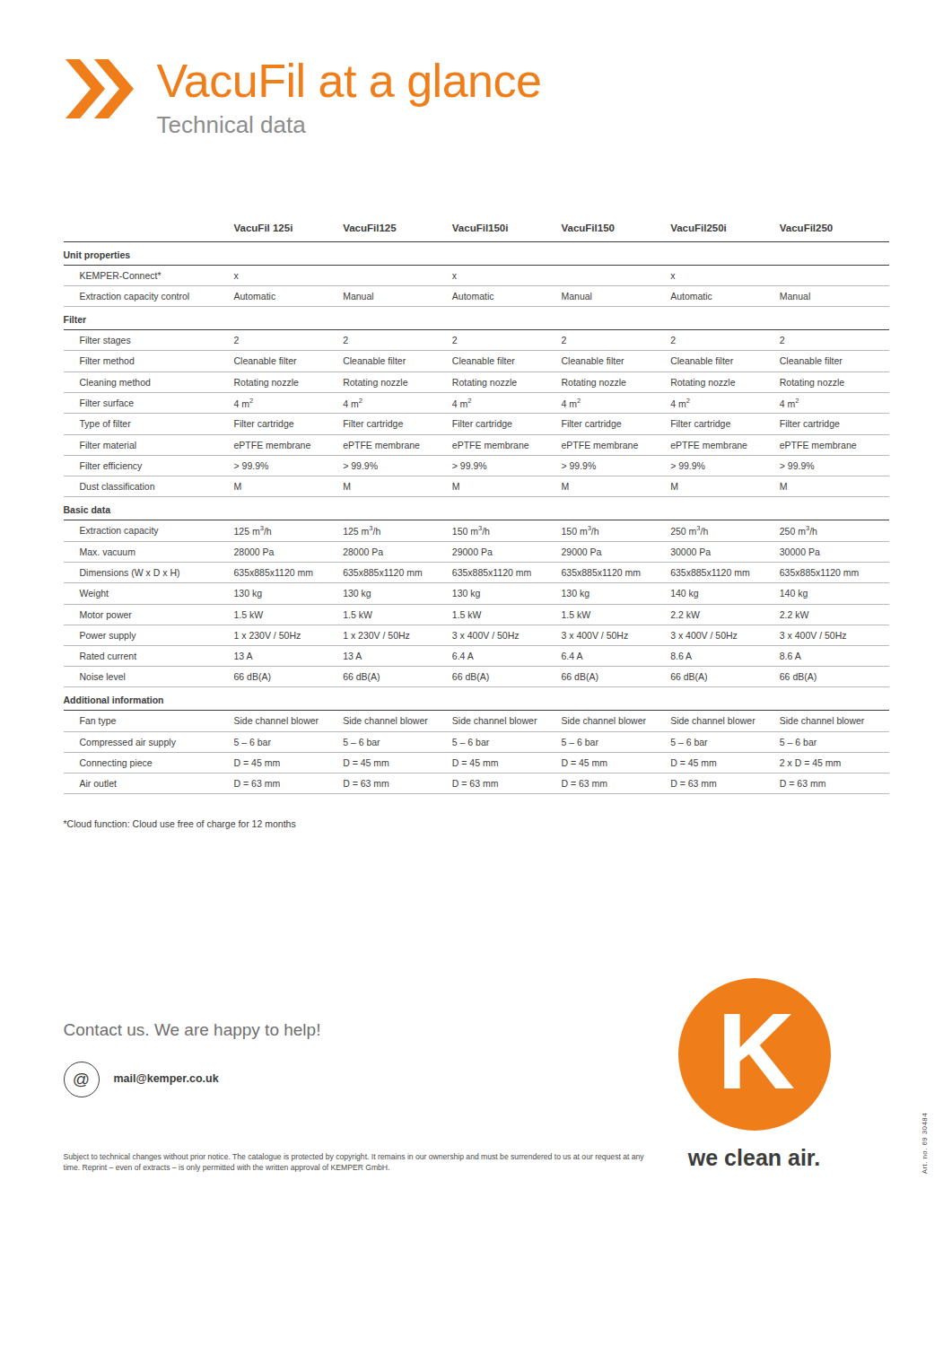VacuFil at a glance
Technical data
| | VacuFil 125i | VacuFil125 | VacuFil150i | VacuFil150 | VacuFil250i | VacuFil250 |
| --- | --- | --- | --- | --- | --- | --- |
| Unit properties |
| KEMPER-Connect* | x | | x | | x | |
| Extraction capacity control | Automatic | Manual | Automatic | Manual | Automatic | Manual |
| Filter |
| Filter stages | 2 | 2 | 2 | 2 | 2 | 2 |
| Filter method | Cleanable filter | Cleanable filter | Cleanable filter | Cleanable filter | Cleanable filter | Cleanable filter |
| Cleaning method | Rotating nozzle | Rotating nozzle | Rotating nozzle | Rotating nozzle | Rotating nozzle | Rotating nozzle |
| Filter surface | 4 m 2 | 4 m 2 | 4 m 2 | 4 m 2 | 4 m 2 | 4 m 2 |
| Type of filter | Filter cartridge | Filter cartridge | Filter cartridge | Filter cartridge | Filter cartridge | Filter cartridge |
| Filter material | ePTFE membrane | ePTFE membrane | ePTFE membrane | ePTFE membrane | ePTFE membrane | ePTFE membrane |
| Filter efficiency | > 99.9% | > 99.9% | > 99.9% | > 99.9% | > 99.9% | > 99.9% |
| Dust classification | M | M | M | M | M | M |
| Basic data |
| Extraction capacity | 125 m 3 /h | 125 m 3 /h | 150 m 3 /h | 150 m 3 /h | 250 m 3 /h | 250 m 3 /h |
| Max. vacuum | 28000 Pa | 28000 Pa | 29000 Pa | 29000 Pa | 30000 Pa | 30000 Pa |
| Dimensions (W x D x H) | 635x885x1120 mm | 635x885x1120 mm | 635x885x1120 mm | 635x885x1120 mm | 635x885x1120 mm | 635x885x1120 mm |
| Weight | 130 kg | 130 kg | 130 kg | 130 kg | 140 kg | 140 kg |
| Motor power | 1.5 kW | 1.5 kW | 1.5 kW | 1.5 kW | 2.2 kW | 2.2 kW |
| Power supply | 1 x 230V / 50Hz | 1 x 230V / 50Hz | 3 x 400V / 50Hz | 3 x 400V / 50Hz | 3 x 400V / 50Hz | 3 x 400V / 50Hz |
| Rated current | 13 A | 13 A | 6.4 A | 6.4 A | 8.6 A | 8.6 A |
| Noise level | 66 dB(A) | 66 dB(A) | 66 dB(A) | 66 dB(A) | 66 dB(A) | 66 dB(A) |
| Additional information |
| Fan type | Side channel blower | Side channel blower | Side channel blower | Side channel blower | Side channel blower | Side channel blower |
| Compressed air supply | 5 – 6 bar | 5 – 6 bar | 5 – 6 bar | 5 – 6 bar | 5 – 6 bar | 5 – 6 bar |
| Connecting piece | D = 45 mm | D = 45 mm | D = 45 mm | D = 45 mm | D = 45 mm | 2 x D = 45 mm |
| Air outlet | D = 63 mm | D = 63 mm | D = 63 mm | D = 63 mm | D = 63 mm | D = 63 mm |
*Cloud function: Cloud use free of charge for 12 months
Contact us. We are happy to help!
@
mail@kemper.co.uk
Subject to technical changes without prior notice. The catalogue is protected by copyright. It remains in our ownership and must be surrendered to us at our request at any time. Reprint – even of extracts – is only permitted with the written approval of KEMPER GmbH.
K
we clean air.
Art. no. 69 30484